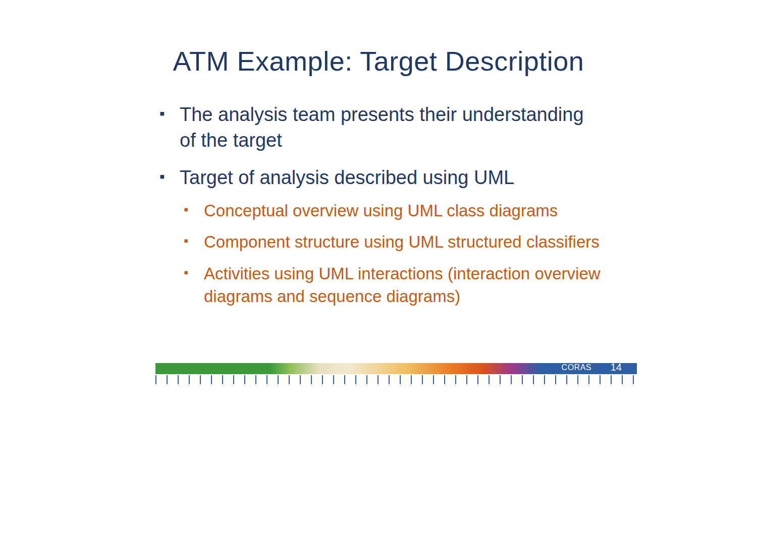ATM Example: Target Description
The analysis team presents their understanding of the target
Target of analysis described using UML
Conceptual overview using UML class diagrams
Component structure using UML structured classifiers
Activities using UML interactions (interaction overview diagrams and sequence diagrams)
CORAS
14